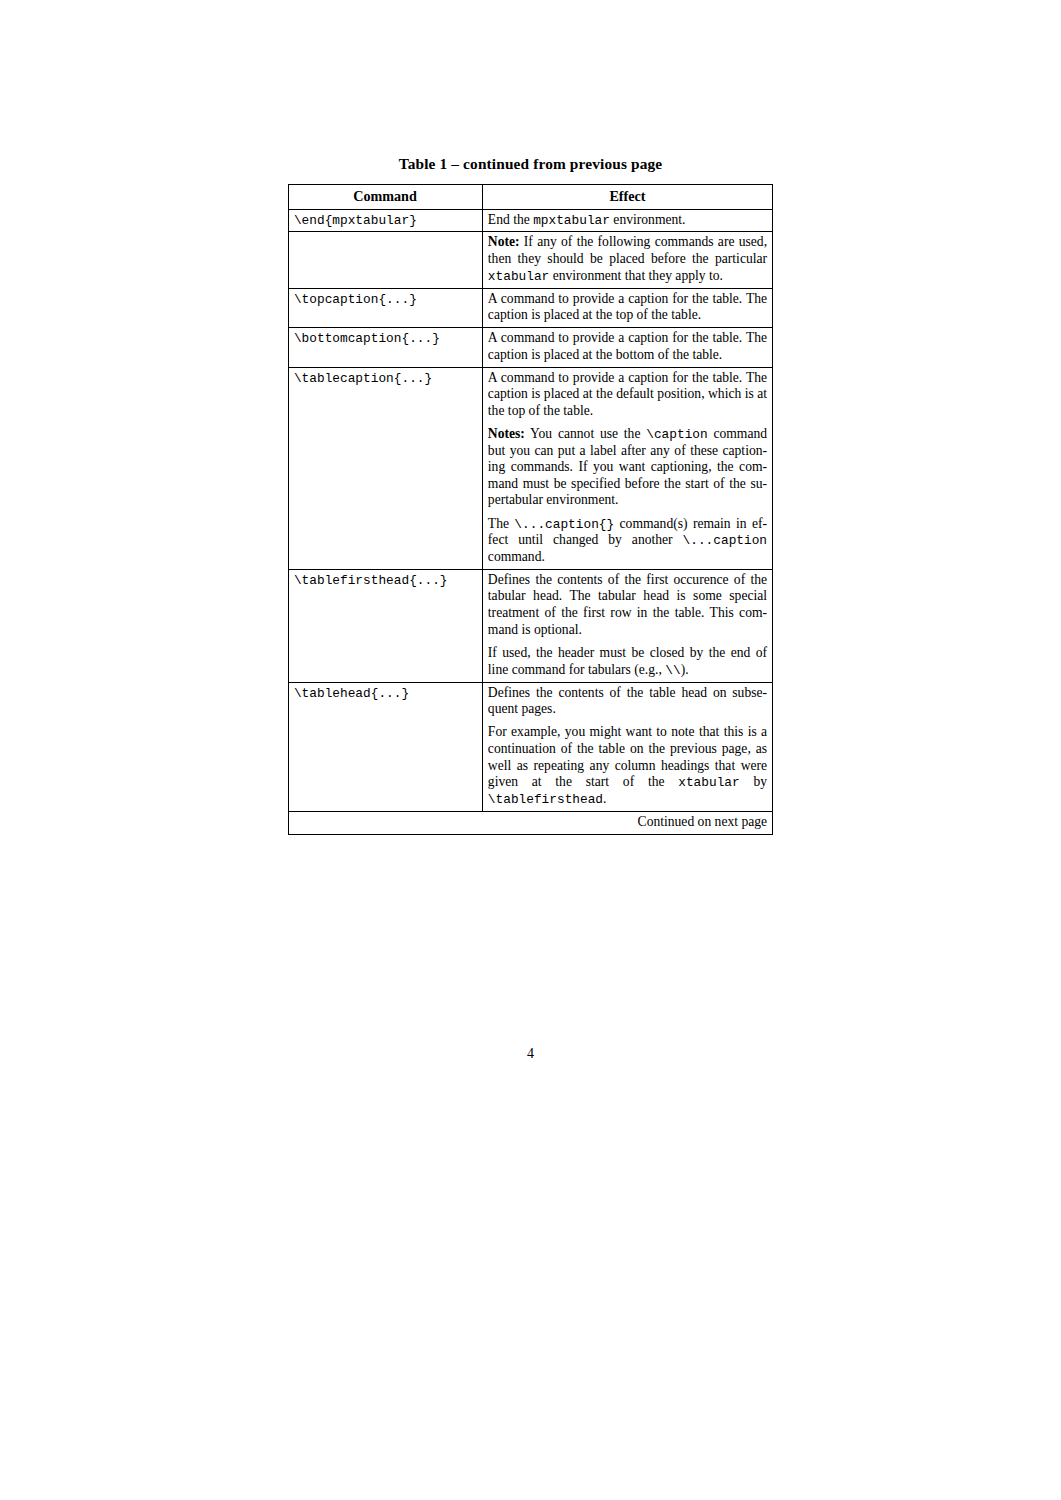Table 1 – continued from previous page
| Command | Effect |
| --- | --- |
| \end{mpxtabular} | End the mpxtabular environment. |
| | Note: If any of the following commands are used, then they should be placed before the particular xtabular environment that they apply to. |
| \topcaption{...} | A command to provide a caption for the table. The caption is placed at the top of the table. |
| \bottomcaption{...} | A command to provide a caption for the table. The caption is placed at the bottom of the table. |
| \tablecaption{...} | A command to provide a caption for the table. The caption is placed at the default position, which is at the top of the table. Notes: You cannot use the \caption command but you can put a label after any of these captioning commands. If you want captioning, the command must be specified before the start of the supertabular environment. The \...caption{} command(s) remain in effect until changed by another \...caption command. |
| \tablefirsthead{...} | Defines the contents of the first occurence of the tabular head. The tabular head is some special treatment of the first row in the table. This command is optional. If used, the header must be closed by the end of line command for tabulars (e.g., \\ ). |
| \tablehead{...} | Defines the contents of the table head on subsequent pages. For example, you might want to note that this is a continuation of the table on the previous page, as well as repeating any column headings that were given at the start of the xtabular by \tablefirsthead . |
| Continued on next page |
4